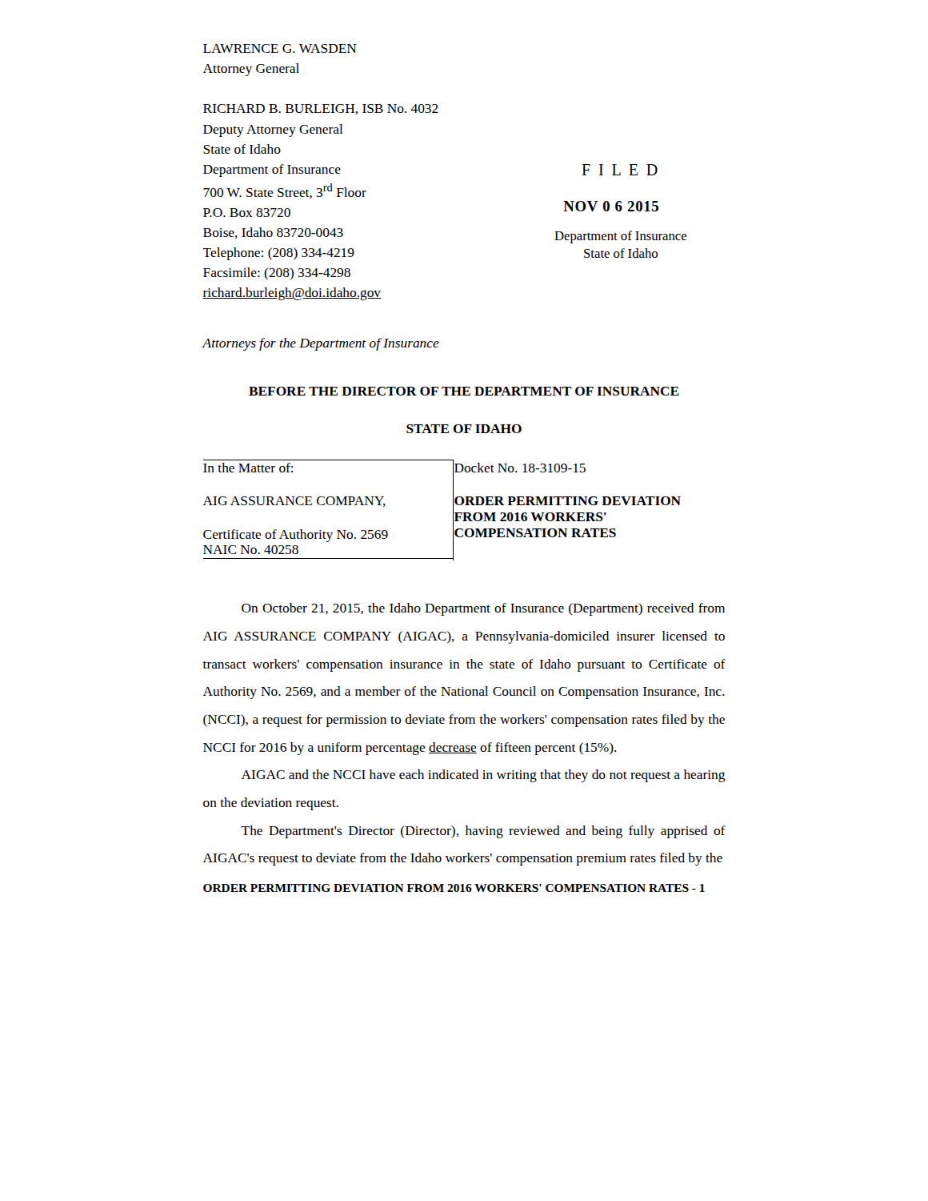LAWRENCE G. WASDEN
Attorney General
RICHARD B. BURLEIGH, ISB No. 4032
Deputy Attorney General
State of Idaho
Department of Insurance
700 W. State Street, 3rd Floor
P.O. Box 83720
Boise, Idaho 83720-0043
Telephone: (208) 334-4219
Facsimile: (208) 334-4298
richard.burleigh@doi.idaho.gov
F I L E D
NOV 0 6 2015   
Department of Insurance
State of Idaho
Attorneys for the Department of Insurance
BEFORE THE DIRECTOR OF THE DEPARTMENT OF INSURANCE
STATE OF IDAHO
| In the Matter of: AIG ASSURANCE COMPANY, Certificate of Authority No. 2569 NAIC No. 40258 | Docket No. 18-3109-15 ORDER PERMITTING DEVIATION FROM 2016 WORKERS' COMPENSATION RATES |
On October 21, 2015, the Idaho Department of Insurance (Department) received from AIG ASSURANCE COMPANY (AIGAC), a Pennsylvania-domiciled insurer licensed to transact workers' compensation insurance in the state of Idaho pursuant to Certificate of Authority No. 2569, and a member of the National Council on Compensation Insurance, Inc. (NCCI), a request for permission to deviate from the workers' compensation rates filed by the NCCI for 2016 by a uniform percentage decrease of fifteen percent (15%).
AIGAC and the NCCI have each indicated in writing that they do not request a hearing on the deviation request.
The Department's Director (Director), having reviewed and being fully apprised of AIGAC's request to deviate from the Idaho workers' compensation premium rates filed by the
ORDER PERMITTING DEVIATION FROM 2016 WORKERS' COMPENSATION RATES - 1